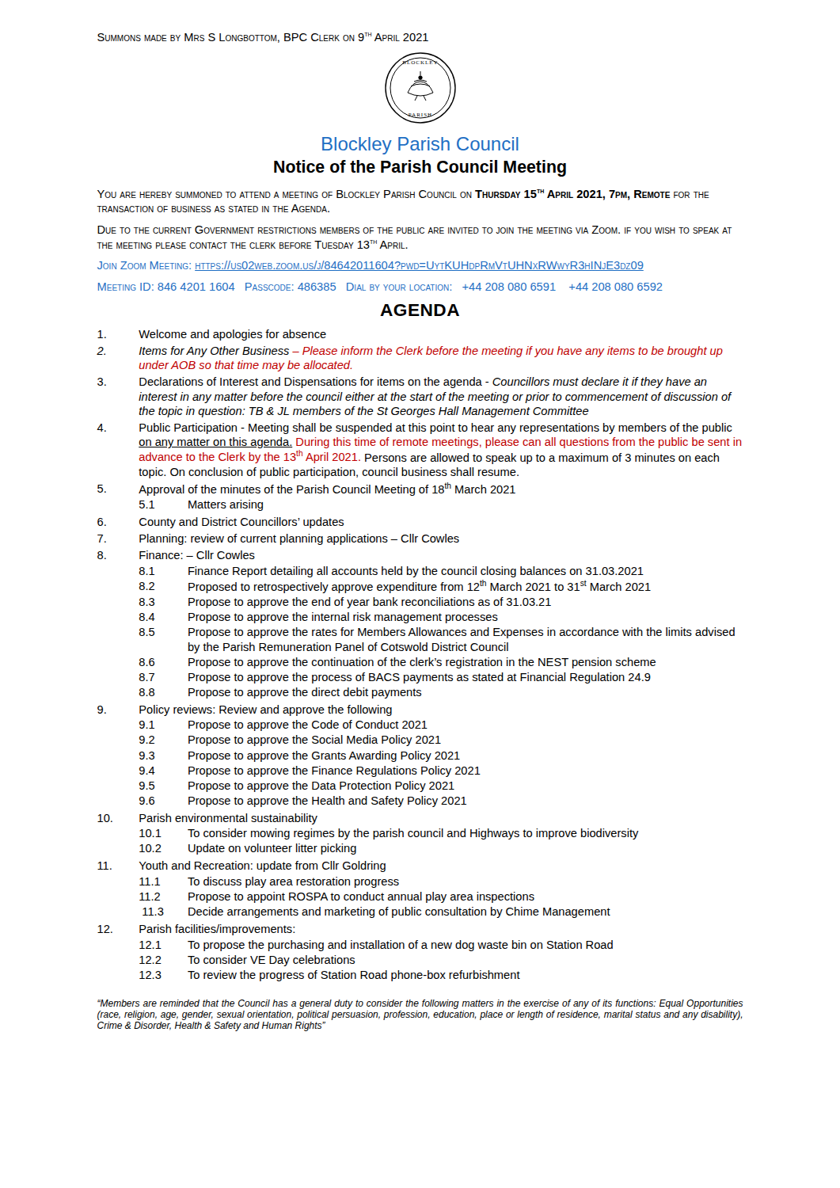Summons made by Mrs S Longbottom, BPC Clerk on 9th April 2021
BLOCKLEY PARISH
Blockley Parish Council
Notice of the Parish Council Meeting
You are hereby summoned to attend a meeting of Blockley Parish Council on Thursday 15th April 2021, 7pm, Remote for the transaction of business as stated in the Agenda.
Due to the current Government restrictions members of the public are invited to join the meeting via Zoom. if you wish to speak at the meeting please contact the clerk before Tuesday 13th April.
Join Zoom Meeting: https://us02web.zoom.us/j/84642011604?pwd=UytKUHdpRmVtUHNxRWwyR3hINjE3dz09
Meeting ID: 846 4201 1604 Passcode: 486385 Dial by your location: +44 208 080 6591 +44 208 080 6592
AGENDA
Welcome and apologies for absence
Items for Any Other Business – Please inform the Clerk before the meeting if you have any items to be brought up under AOB so that time may be allocated.
Declarations of Interest and Dispensations for items on the agenda - Councillors must declare it if they have an interest in any matter before the council either at the start of the meeting or prior to commencement of discussion of the topic in question: TB & JL members of the St Georges Hall Management Committee
Public Participation - Meeting shall be suspended at this point to hear any representations by members of the public on any matter on this agenda. During this time of remote meetings, please can all questions from the public be sent in advance to the Clerk by the 13th April 2021. Persons are allowed to speak up to a maximum of 3 minutes on each topic. On conclusion of public participation, council business shall resume.
Approval of the minutes of the Parish Council Meeting of 18th March 2021
5.1 Matters arising
County and District Councillors’ updates
Planning: review of current planning applications – Cllr Cowles
Finance: – Cllr Cowles
8.1 Finance Report detailing all accounts held by the council closing balances on 31.03.2021
8.2 Proposed to retrospectively approve expenditure from 12th March 2021 to 31st March 2021
8.3 Propose to approve the end of year bank reconciliations as of 31.03.21
8.4 Propose to approve the internal risk management processes
8.5 Propose to approve the rates for Members Allowances and Expenses in accordance with the limits advised by the Parish Remuneration Panel of Cotswold District Council
8.6 Propose to approve the continuation of the clerk’s registration in the NEST pension scheme
8.7 Propose to approve the process of BACS payments as stated at Financial Regulation 24.9
8.8 Propose to approve the direct debit payments
Policy reviews: Review and approve the following
9.1 Propose to approve the Code of Conduct 2021
9.2 Propose to approve the Social Media Policy 2021
9.3 Propose to approve the Grants Awarding Policy 2021
9.4 Propose to approve the Finance Regulations Policy 2021
9.5 Propose to approve the Data Protection Policy 2021
9.6 Propose to approve the Health and Safety Policy 2021
Parish environmental sustainability
10.1 To consider mowing regimes by the parish council and Highways to improve biodiversity
10.2 Update on volunteer litter picking
Youth and Recreation: update from Cllr Goldring
11.1 To discuss play area restoration progress
11.2 Propose to appoint ROSPA to conduct annual play area inspections
11.3 Decide arrangements and marketing of public consultation by Chime Management
Parish facilities/improvements:
12.1 To propose the purchasing and installation of a new dog waste bin on Station Road
12.2 To consider VE Day celebrations
12.3 To review the progress of Station Road phone-box refurbishment
“Members are reminded that the Council has a general duty to consider the following matters in the exercise of any of its functions: Equal Opportunities (race, religion, age, gender, sexual orientation, political persuasion, profession, education, place or length of residence, marital status and any disability), Crime & Disorder, Health & Safety and Human Rights”